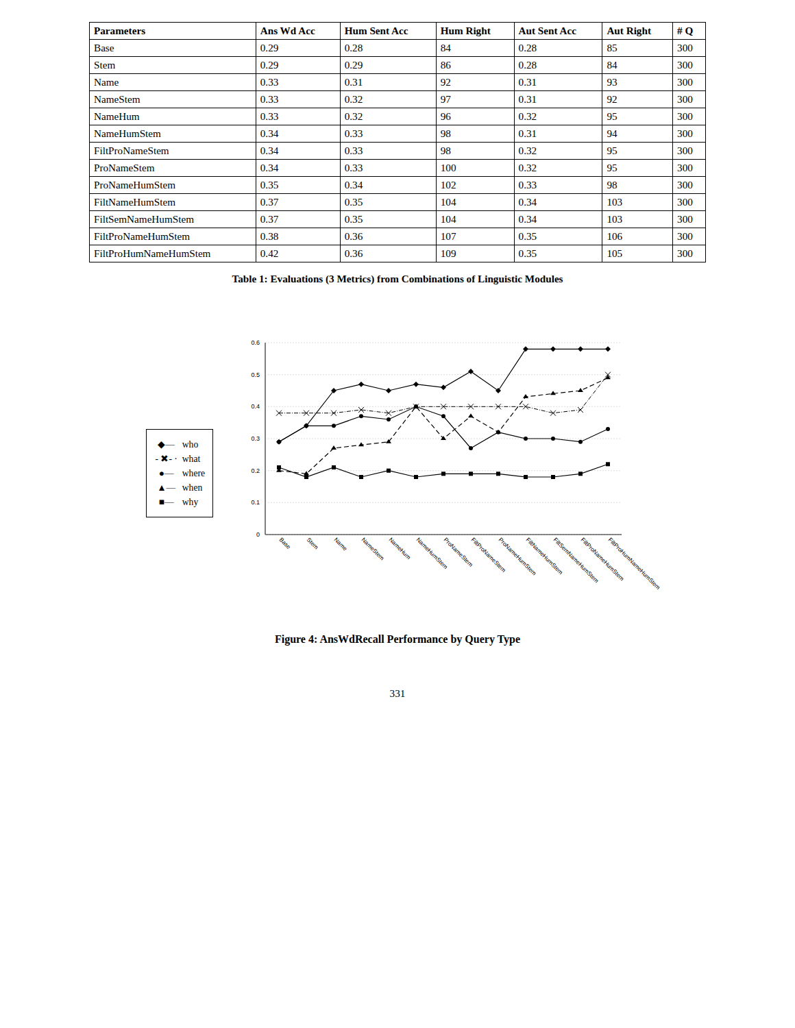Table 1: Evaluations (3 Metrics) from Combinations of Linguistic Modules
| Parameters | Ans Wd Acc | Hum Sent Acc | Hum Right | Aut Sent Acc | Aut Right | # Q |
| --- | --- | --- | --- | --- | --- | --- |
| Base | 0.29 | 0.28 | 84 | 0.28 | 85 | 300 |
| Stem | 0.29 | 0.29 | 86 | 0.28 | 84 | 300 |
| Name | 0.33 | 0.31 | 92 | 0.31 | 93 | 300 |
| NameStem | 0.33 | 0.32 | 97 | 0.31 | 92 | 300 |
| NameHum | 0.33 | 0.32 | 96 | 0.32 | 95 | 300 |
| NameHumStem | 0.34 | 0.33 | 98 | 0.31 | 94 | 300 |
| FiltProNameStem | 0.34 | 0.33 | 98 | 0.32 | 95 | 300 |
| ProNameStem | 0.34 | 0.33 | 100 | 0.32 | 95 | 300 |
| ProNameHumStem | 0.35 | 0.34 | 102 | 0.33 | 98 | 300 |
| FiltNameHumStem | 0.37 | 0.35 | 104 | 0.34 | 103 | 300 |
| FiltSemNameHumStem | 0.37 | 0.35 | 104 | 0.34 | 103 | 300 |
| FiltProNameHumStem | 0.38 | 0.36 | 107 | 0.35 | 106 | 300 |
| FiltProHumNameHumStem | 0.42 | 0.36 | 109 | 0.35 | 105 | 300 |
◆—who
- ✖- ·what
●—where
▲—when
■—why
0 0.1 0.2 0.3 0.4 0.5 0.6 Base Stem Name NameStem NameHum NameHumStem ProNameStem FiltProNameStem ProNameHumStem FiltNameHumStem FiltSemNameHumStem FiltProNameHumStem FiltProHumNameHumStem
Figure 4: AnsWdRecall Performance by Query Type
331